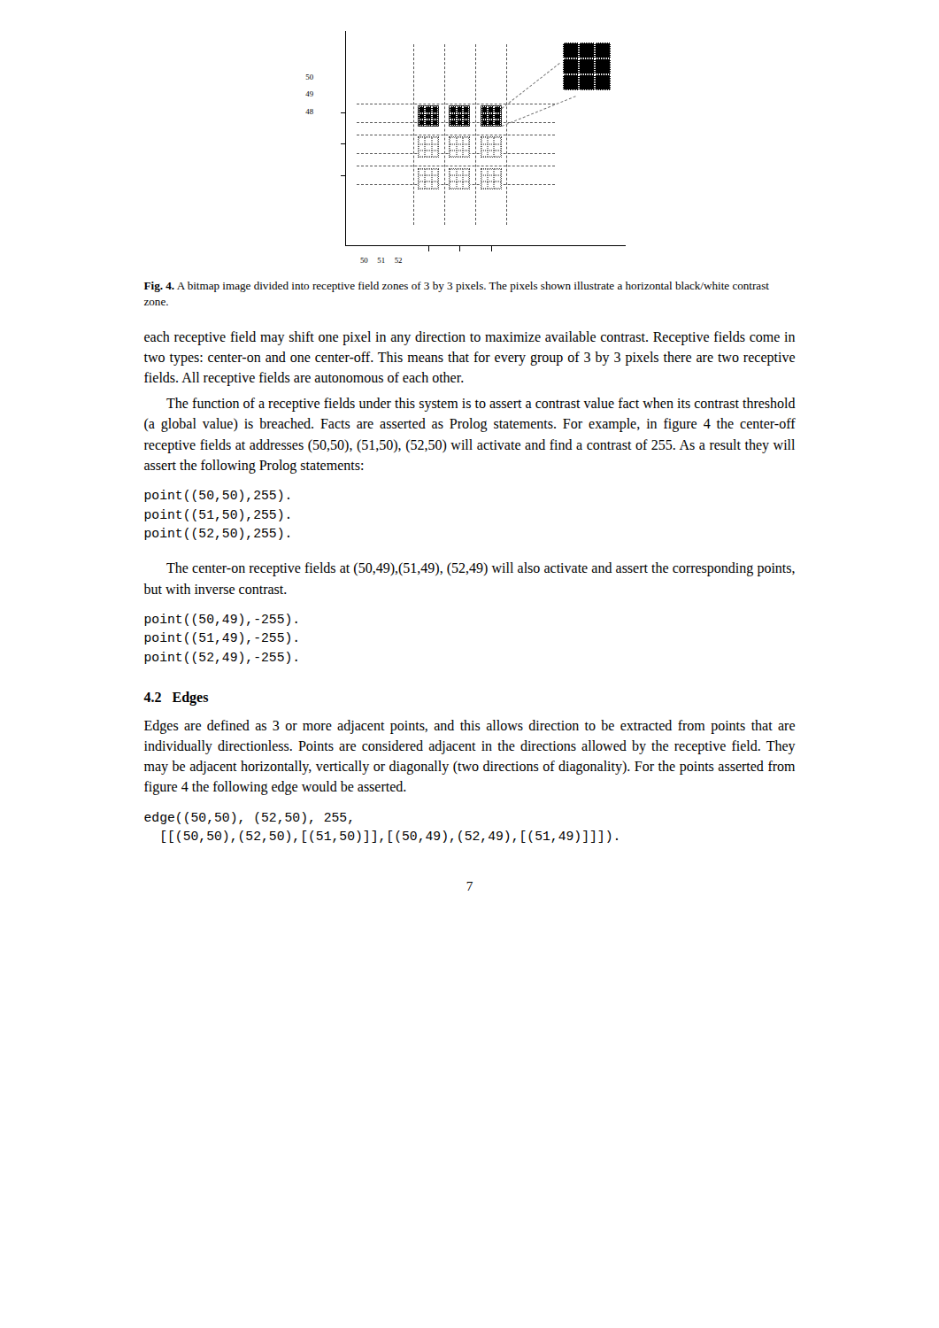50
49
48
50
51
52
Fig. 4. A bitmap image divided into receptive field zones of 3 by 3 pixels. The pixels shown illustrate a horizontal black/white contrast zone.
each receptive field may shift one pixel in any direction to maximize available contrast. Receptive fields come in two types: center-on and one center-off. This means that for every group of 3 by 3 pixels there are two receptive fields. All receptive fields are autonomous of each other.
The function of a receptive fields under this system is to assert a contrast value fact when its contrast threshold (a global value) is breached. Facts are asserted as Prolog statements. For example, in figure 4 the center-off receptive fields at addresses (50,50), (51,50), (52,50) will activate and find a contrast of 255. As a result they will assert the following Prolog statements:
point((50,50),255).
point((51,50),255).
point((52,50),255).
The center-on receptive fields at (50,49),(51,49), (52,49) will also activate and assert the corresponding points, but with inverse contrast.
point((50,49),-255).
point((51,49),-255).
point((52,49),-255).
4.2 Edges
Edges are defined as 3 or more adjacent points, and this allows direction to be extracted from points that are individually directionless. Points are considered adjacent in the directions allowed by the receptive field. They may be adjacent horizontally, vertically or diagonally (two directions of diagonality). For the points asserted from figure 4 the following edge would be asserted.
edge((50,50), (52,50), 255,
  [[(50,50),(52,50),[(51,50)]],[(50,49),(52,49),[(51,49)]]]).
7